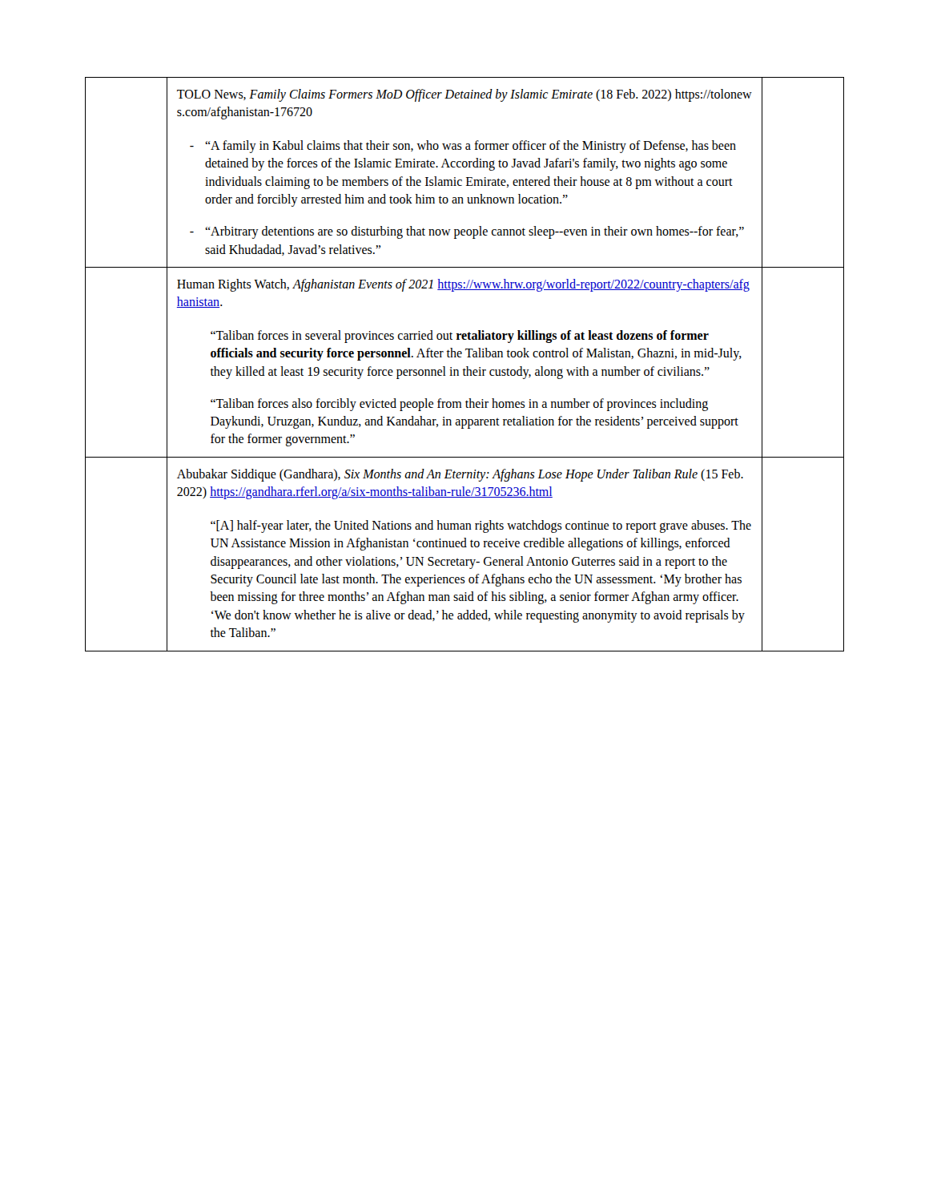| | TOLO News, Family Claims Formers MoD Officer Detained by Islamic Emirate (18 Feb. 2022) https://tolonews.com/afghanistan-176720 “A family in Kabul claims that their son, who was a former officer of the Ministry of Defense, has been detained by the forces of the Islamic Emirate. According to Javad Jafari's family, two nights ago some individuals claiming to be members of the Islamic Emirate, entered their house at 8 pm without a court order and forcibly arrested him and took him to an unknown location.” “Arbitrary detentions are so disturbing that now people cannot sleep--even in their own homes--for fear,” said Khudadad, Javad’s relatives.” | |
| | Human Rights Watch, Afghanistan Events of 2021 https://www.hrw.org/world-report/2022/country-chapters/afghanistan . “Taliban forces in several provinces carried out retaliatory killings of at least dozens of former officials and security force personnel . After the Taliban took control of Malistan, Ghazni, in mid-July, they killed at least 19 security force personnel in their custody, along with a number of civilians.” “Taliban forces also forcibly evicted people from their homes in a number of provinces including Daykundi, Uruzgan, Kunduz, and Kandahar, in apparent retaliation for the residents’ perceived support for the former government.” | |
| | Abubakar Siddique (Gandhara), Six Months and An Eternity: Afghans Lose Hope Under Taliban Rule (15 Feb. 2022) https://gandhara.rferl.org/a/six-months-taliban-rule/31705236.html “[A] half-year later, the United Nations and human rights watchdogs continue to report grave abuses. The UN Assistance Mission in Afghanistan ‘continued to receive credible allegations of killings, enforced disappearances, and other violations,’ UN Secretary- General Antonio Guterres said in a report to the Security Council late last month. The experiences of Afghans echo the UN assessment. ‘My brother has been missing for three months’ an Afghan man said of his sibling, a senior former Afghan army officer. ‘We don't know whether he is alive or dead,’ he added, while requesting anonymity to avoid reprisals by the Taliban.” | |